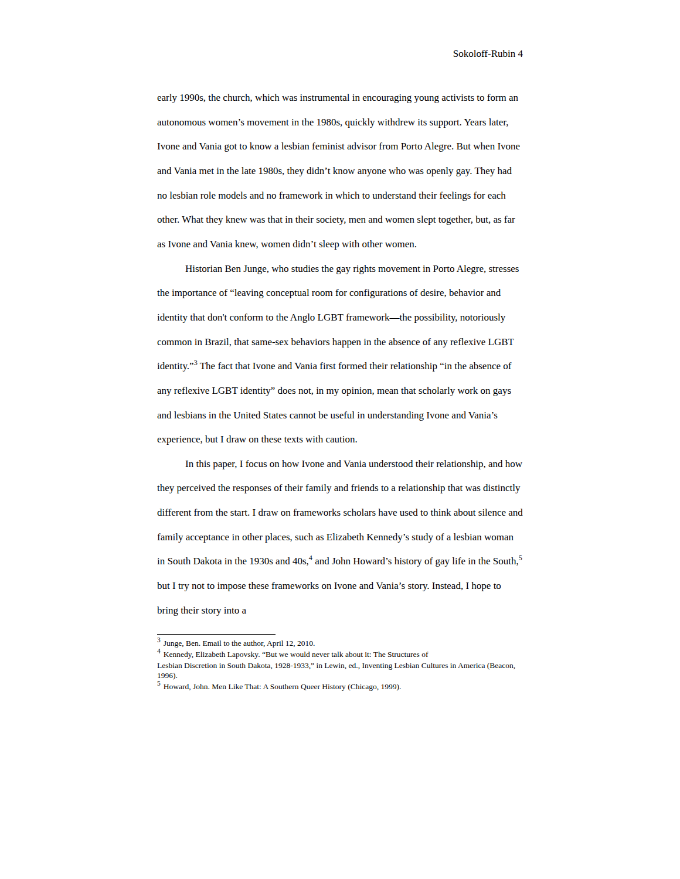Sokoloff-Rubin 4
early 1990s, the church, which was instrumental in encouraging young activists to form an autonomous women’s movement in the 1980s, quickly withdrew its support. Years later, Ivone and Vania got to know a lesbian feminist advisor from Porto Alegre. But when Ivone and Vania met in the late 1980s, they didn’t know anyone who was openly gay. They had no lesbian role models and no framework in which to understand their feelings for each other. What they knew was that in their society, men and women slept together, but, as far as Ivone and Vania knew, women didn’t sleep with other women.
Historian Ben Junge, who studies the gay rights movement in Porto Alegre, stresses the importance of “leaving conceptual room for configurations of desire, behavior and identity that don't conform to the Anglo LGBT framework—the possibility, notoriously common in Brazil, that same-sex behaviors happen in the absence of any reflexive LGBT identity.”3 The fact that Ivone and Vania first formed their relationship “in the absence of any reflexive LGBT identity” does not, in my opinion, mean that scholarly work on gays and lesbians in the United States cannot be useful in understanding Ivone and Vania’s experience, but I draw on these texts with caution.
In this paper, I focus on how Ivone and Vania understood their relationship, and how they perceived the responses of their family and friends to a relationship that was distinctly different from the start. I draw on frameworks scholars have used to think about silence and family acceptance in other places, such as Elizabeth Kennedy’s study of a lesbian woman in South Dakota in the 1930s and 40s,4 and John Howard’s history of gay life in the South,5 but I try not to impose these frameworks on Ivone and Vania’s story. Instead, I hope to bring their story into a
3 Junge, Ben. Email to the author, April 12, 2010.
4 Kennedy, Elizabeth Lapovsky. “But we would never talk about it: The Structures of
Lesbian Discretion in South Dakota, 1928-1933,” in Lewin, ed., Inventing Lesbian Cultures in America (Beacon, 1996).
5 Howard, John. Men Like That: A Southern Queer History (Chicago, 1999).